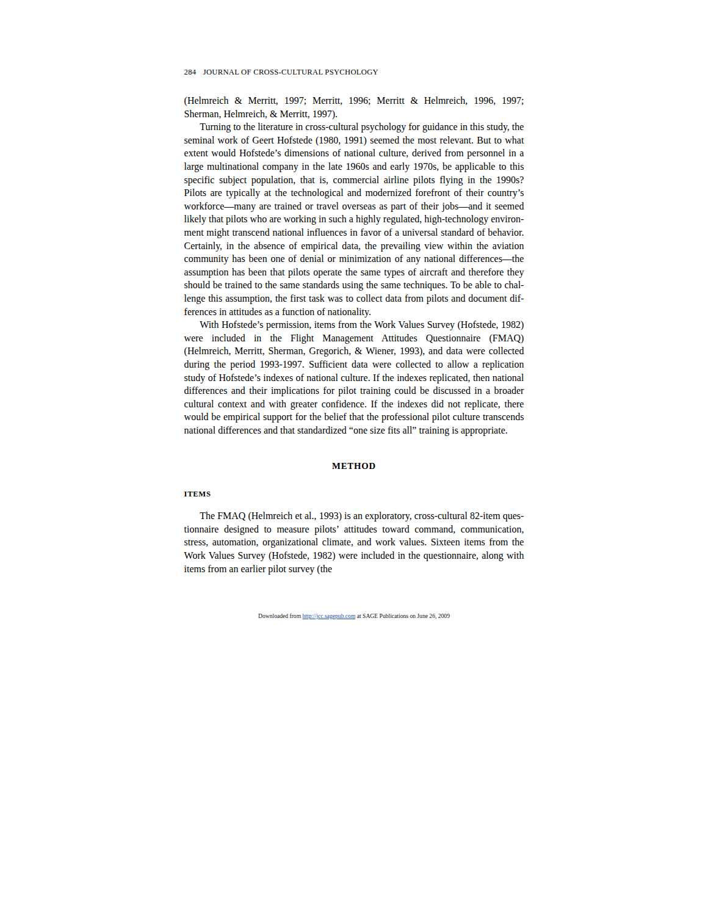284 Journal of Cross-Cultural Psychology
(Helmreich & Merritt, 1997; Merritt, 1996; Merritt & Helmreich, 1996, 1997; Sherman, Helmreich, & Merritt, 1997).
Turning to the literature in cross-cultural psychology for guidance in this study, the seminal work of Geert Hofstede (1980, 1991) seemed the most relevant. But to what extent would Hofstede’s dimensions of national culture, derived from personnel in a large multinational company in the late 1960s and early 1970s, be applicable to this specific subject population, that is, commercial airline pilots flying in the 1990s? Pilots are typically at the technological and modernized forefront of their country’s workforce—many are trained or travel overseas as part of their jobs—and it seemed likely that pilots who are working in such a highly regulated, high-technology environment might transcend national influences in favor of a universal standard of behavior. Certainly, in the absence of empirical data, the prevailing view within the aviation community has been one of denial or minimization of any national differences—the assumption has been that pilots operate the same types of aircraft and therefore they should be trained to the same standards using the same techniques. To be able to challenge this assumption, the first task was to collect data from pilots and document differences in attitudes as a function of nationality.
With Hofstede’s permission, items from the Work Values Survey (Hofstede, 1982) were included in the Flight Management Attitudes Questionnaire (FMAQ) (Helmreich, Merritt, Sherman, Gregorich, & Wiener, 1993), and data were collected during the period 1993-1997. Sufficient data were collected to allow a replication study of Hofstede’s indexes of national culture. If the indexes replicated, then national differences and their implications for pilot training could be discussed in a broader cultural context and with greater confidence. If the indexes did not replicate, there would be empirical support for the belief that the professional pilot culture transcends national differences and that standardized “one size fits all” training is appropriate.
Method
Items
The FMAQ (Helmreich et al., 1993) is an exploratory, cross-cultural 82-item questionnaire designed to measure pilots’ attitudes toward command, communication, stress, automation, organizational climate, and work values. Sixteen items from the Work Values Survey (Hofstede, 1982) were included in the questionnaire, along with items from an earlier pilot survey (the
Downloaded from http://jcc.sagepub.com at SAGE Publications on June 26, 2009